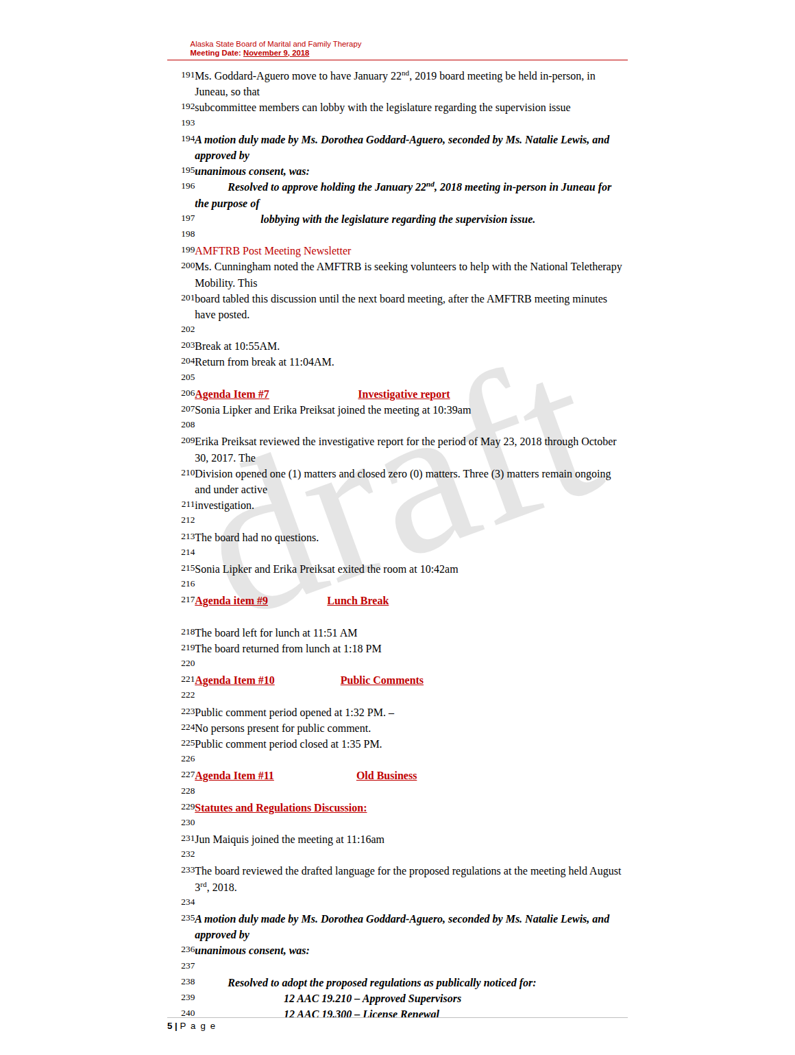draft
Alaska State Board of Marital and Family Therapy
Meeting Date: November 9, 2018
| 191 | Ms. Goddard-Aguero move to have January 22 nd , 2019 board meeting be held in-person, in Juneau, so that |
| 192 | subcommittee members can lobby with the legislature regarding the supervision issue |
| 193 | |
| 194 | A motion duly made by Ms. Dorothea Goddard-Aguero, seconded by Ms. Natalie Lewis, and approved by |
| 195 | unanimous consent, was: |
| 196 | Resolved to approve holding the January 22 nd , 2018 meeting in-person in Juneau for the purpose of |
| 197 | lobbying with the legislature regarding the supervision issue. |
| 198 | |
| 199 | AMFTRB Post Meeting Newsletter |
| 200 | Ms. Cunningham noted the AMFTRB is seeking volunteers to help with the National Teletherapy Mobility. This |
| 201 | board tabled this discussion until the next board meeting, after the AMFTRB meeting minutes have posted. |
| 202 | |
| 203 | Break at 10:55AM. |
| 204 | Return from break at 11:04AM. |
| 205 | |
| 206 | Agenda Item #7 Investigative report |
| 207 | Sonia Lipker and Erika Preiksat joined the meeting at 10:39am |
| 208 | |
| 209 | Erika Preiksat reviewed the investigative report for the period of May 23, 2018 through October 30, 2017. The |
| 210 | Division opened one (1) matters and closed zero (0) matters. Three (3) matters remain ongoing and under active |
| 211 | investigation. |
| 212 | |
| 213 | The board had no questions. |
| 214 | |
| 215 | Sonia Lipker and Erika Preiksat exited the room at 10:42am |
| 216 | |
| 217 | Agenda item #9 Lunch Break |
| 218 | The board left for lunch at 11:51 AM |
| 219 | The board returned from lunch at 1:18 PM |
| 220 | |
| 221 | Agenda Item #10 Public Comments |
| 222 | |
| 223 | Public comment period opened at 1:32 PM. – |
| 224 | No persons present for public comment. |
| 225 | Public comment period closed at 1:35 PM. |
| 226 | |
| 227 | Agenda Item #11 Old Business |
| 228 | |
| 229 | Statutes and Regulations Discussion: |
| 230 | |
| 231 | Jun Maiquis joined the meeting at 11:16am |
| 232 | |
| 233 | The board reviewed the drafted language for the proposed regulations at the meeting held August 3 rd , 2018. |
| 234 | |
| 235 | A motion duly made by Ms. Dorothea Goddard-Aguero, seconded by Ms. Natalie Lewis, and approved by |
| 236 | unanimous consent, was: |
| 237 | |
| 238 | Resolved to adopt the proposed regulations as publically noticed for: |
| 239 | 12 AAC 19.210 – Approved Supervisors |
| 240 | 12 AAC 19.300 – License Renewal |
5 | P a g e